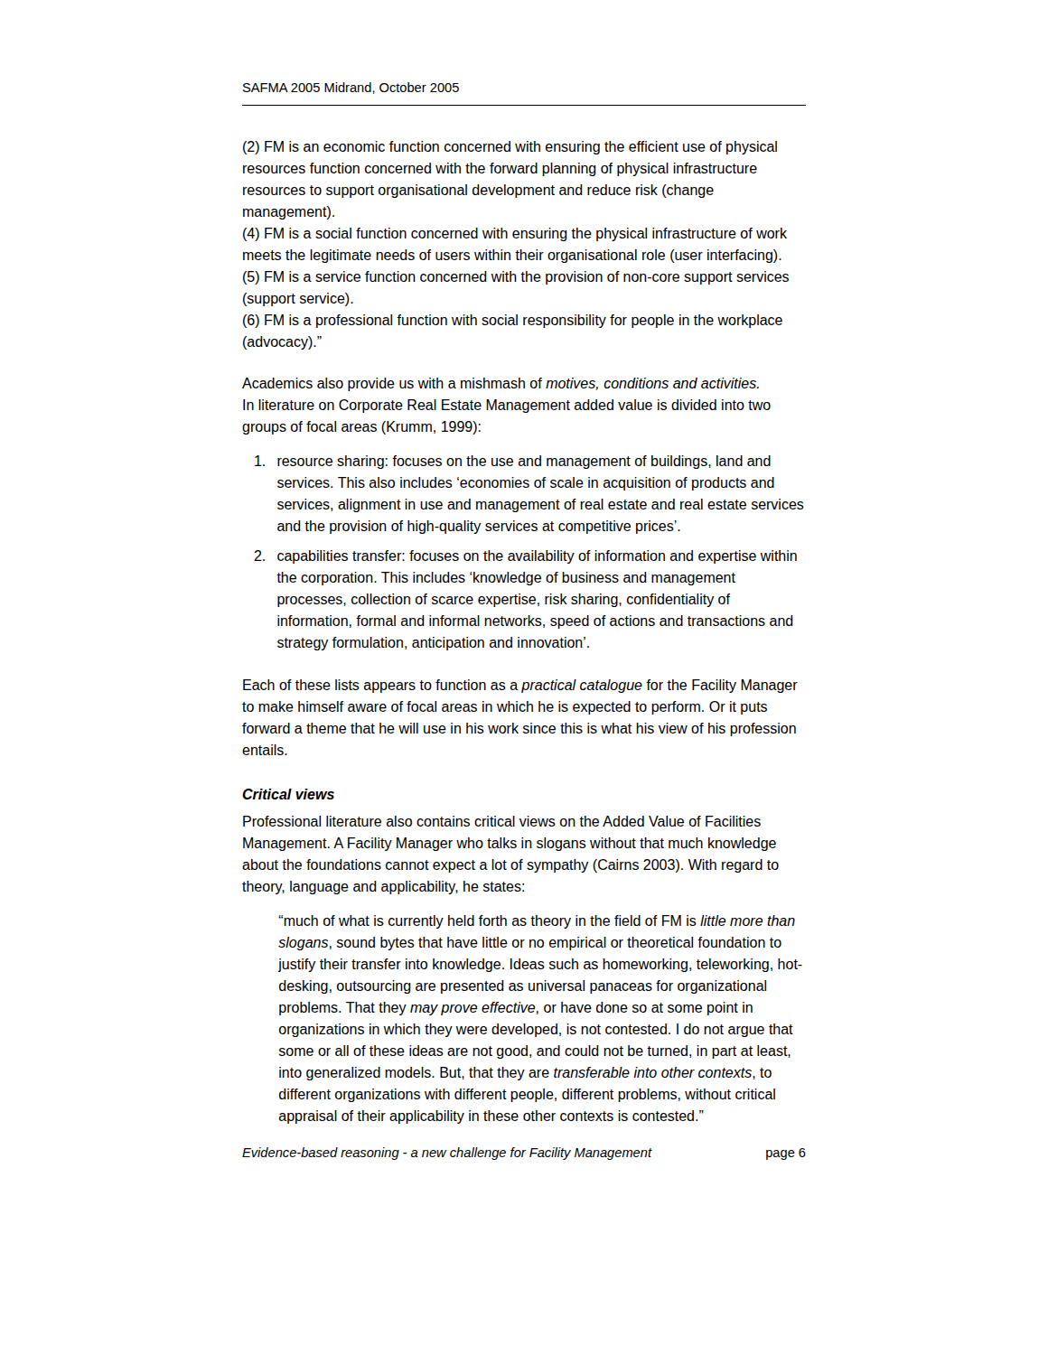SAFMA 2005 Midrand, October 2005
(2) FM is an economic function concerned with ensuring the efficient use of physical resources function concerned with the forward planning of physical infrastructure resources to support organisational development and reduce risk (change management).
(4) FM is a social function concerned with ensuring the physical infrastructure of work meets the legitimate needs of users within their organisational role (user interfacing).
(5) FM is a service function concerned with the provision of non-core support services (support service).
(6) FM is a professional function with social responsibility for people in the workplace (advocacy).”
Academics also provide us with a mishmash of motives, conditions and activities.
In literature on Corporate Real Estate Management added value is divided into two groups of focal areas (Krumm, 1999):
resource sharing: focuses on the use and management of buildings, land and services. This also includes ‘economies of scale in acquisition of products and services, alignment in use and management of real estate and real estate services and the provision of high-quality services at competitive prices’.
capabilities transfer: focuses on the availability of information and expertise within the corporation. This includes ‘knowledge of business and management processes, collection of scarce expertise, risk sharing, confidentiality of information, formal and informal networks, speed of actions and transactions and strategy formulation, anticipation and innovation’.
Each of these lists appears to function as a practical catalogue for the Facility Manager to make himself aware of focal areas in which he is expected to perform. Or it puts forward a theme that he will use in his work since this is what his view of his profession entails.
Critical views
Professional literature also contains critical views on the Added Value of Facilities Management. A Facility Manager who talks in slogans without that much knowledge about the foundations cannot expect a lot of sympathy (Cairns 2003). With regard to theory, language and applicability, he states:
“much of what is currently held forth as theory in the field of FM is little more than slogans, sound bytes that have little or no empirical or theoretical foundation to justify their transfer into knowledge. Ideas such as homeworking, teleworking, hot-desking, outsourcing are presented as universal panaceas for organizational problems. That they may prove effective, or have done so at some point in organizations in which they were developed, is not contested. I do not argue that some or all of these ideas are not good, and could not be turned, in part at least, into generalized models. But, that they are transferable into other contexts, to different organizations with different people, different problems, without critical appraisal of their applicability in these other contexts is contested.”
Evidence-based reasoning - a new challenge for Facility Management page 6